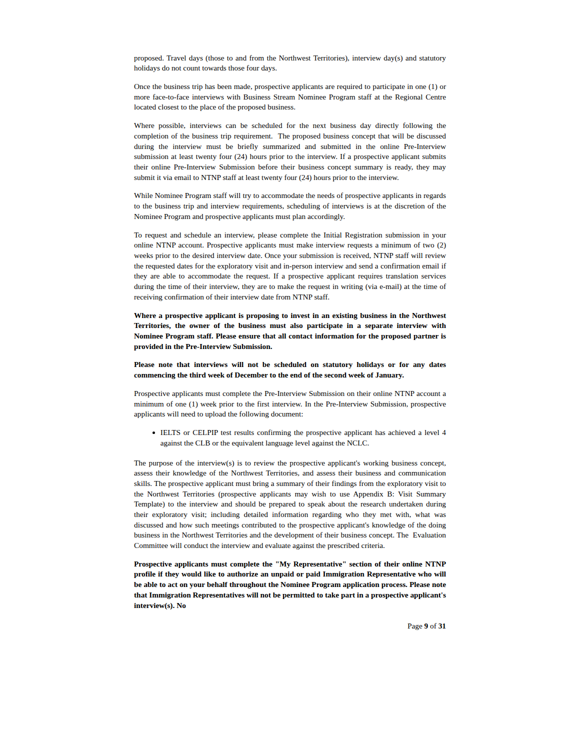proposed. Travel days (those to and from the Northwest Territories), interview day(s) and statutory holidays do not count towards those four days.
Once the business trip has been made, prospective applicants are required to participate in one (1) or more face-to-face interviews with Business Stream Nominee Program staff at the Regional Centre located closest to the place of the proposed business.
Where possible, interviews can be scheduled for the next business day directly following the completion of the business trip requirement. The proposed business concept that will be discussed during the interview must be briefly summarized and submitted in the online Pre-Interview submission at least twenty four (24) hours prior to the interview. If a prospective applicant submits their online Pre-Interview Submission before their business concept summary is ready, they may submit it via email to NTNP staff at least twenty four (24) hours prior to the interview.
While Nominee Program staff will try to accommodate the needs of prospective applicants in regards to the business trip and interview requirements, scheduling of interviews is at the discretion of the Nominee Program and prospective applicants must plan accordingly.
To request and schedule an interview, please complete the Initial Registration submission in your online NTNP account. Prospective applicants must make interview requests a minimum of two (2) weeks prior to the desired interview date. Once your submission is received, NTNP staff will review the requested dates for the exploratory visit and in-person interview and send a confirmation email if they are able to accommodate the request. If a prospective applicant requires translation services during the time of their interview, they are to make the request in writing (via e-mail) at the time of receiving confirmation of their interview date from NTNP staff.
Where a prospective applicant is proposing to invest in an existing business in the Northwest Territories, the owner of the business must also participate in a separate interview with Nominee Program staff. Please ensure that all contact information for the proposed partner is provided in the Pre-Interview Submission.
Please note that interviews will not be scheduled on statutory holidays or for any dates commencing the third week of December to the end of the second week of January.
Prospective applicants must complete the Pre-Interview Submission on their online NTNP account a minimum of one (1) week prior to the first interview. In the Pre-Interview Submission, prospective applicants will need to upload the following document:
IELTS or CELPIP test results confirming the prospective applicant has achieved a level 4 against the CLB or the equivalent language level against the NCLC.
The purpose of the interview(s) is to review the prospective applicant's working business concept, assess their knowledge of the Northwest Territories, and assess their business and communication skills. The prospective applicant must bring a summary of their findings from the exploratory visit to the Northwest Territories (prospective applicants may wish to use Appendix B: Visit Summary Template) to the interview and should be prepared to speak about the research undertaken during their exploratory visit; including detailed information regarding who they met with, what was discussed and how such meetings contributed to the prospective applicant's knowledge of the doing business in the Northwest Territories and the development of their business concept. The Evaluation Committee will conduct the interview and evaluate against the prescribed criteria.
Prospective applicants must complete the "My Representative" section of their online NTNP profile if they would like to authorize an unpaid or paid Immigration Representative who will be able to act on your behalf throughout the Nominee Program application process. Please note that Immigration Representatives will not be permitted to take part in a prospective applicant's interview(s). No
Page 9 of 31